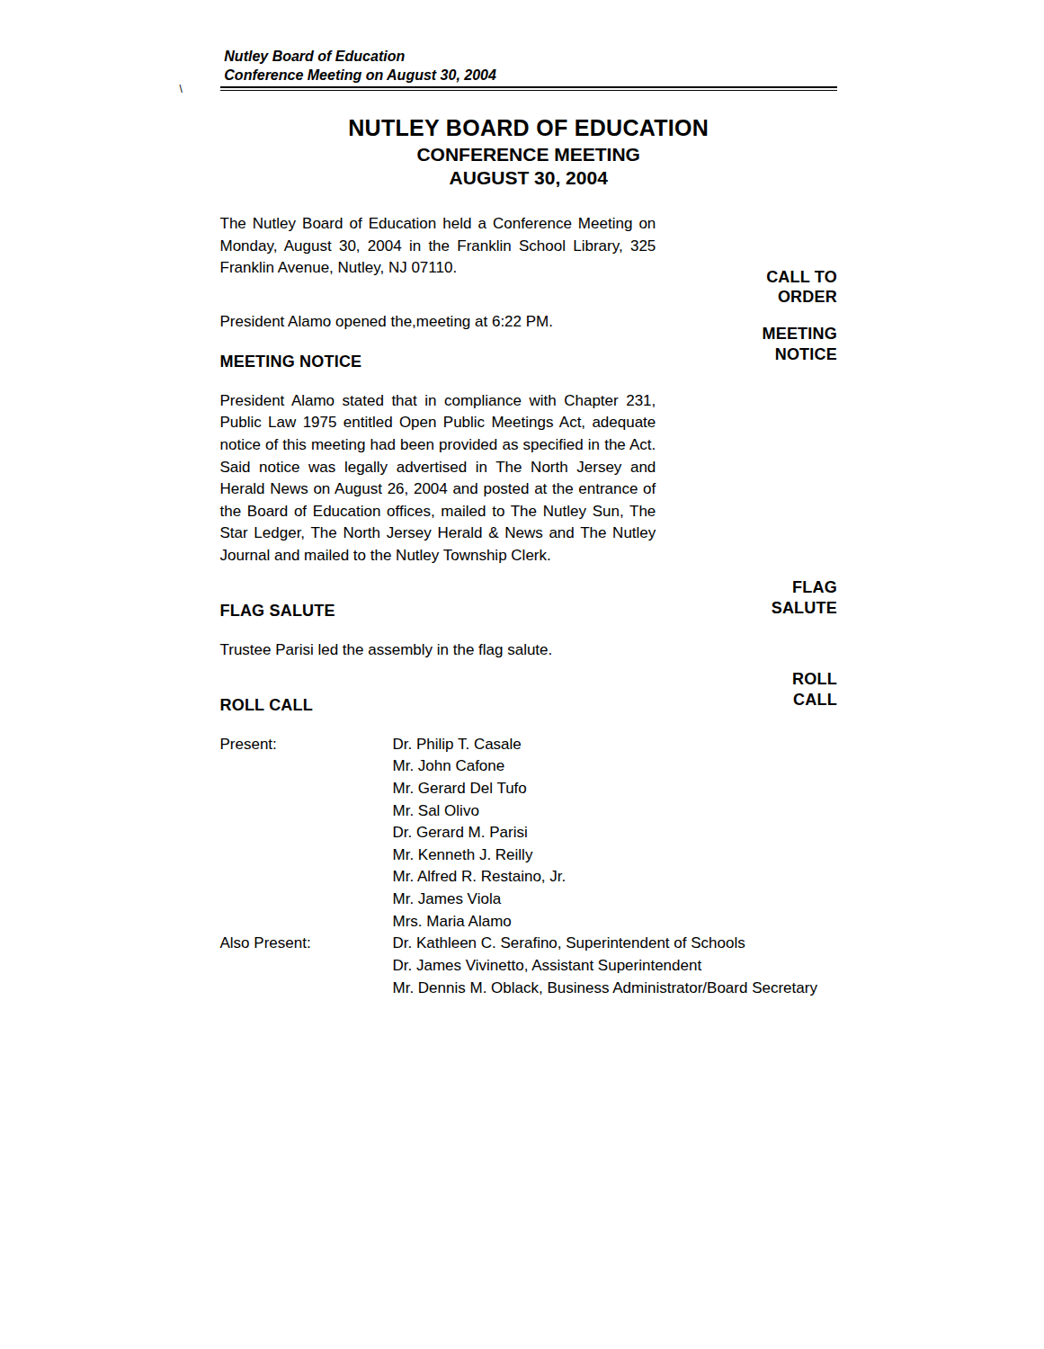\
Nutley Board of Education Conference Meeting on August 30, 2004
NUTLEY BOARD OF EDUCATION
CONFERENCE MEETING
AUGUST 30, 2004
The Nutley Board of Education held a Conference Meeting on Monday, August 30, 2004 in the Franklin School Library, 325 Franklin Avenue, Nutley, NJ 07110.
CALL TO
ORDER
President Alamo opened the,meeting at 6:22 PM.
MEETING
NOTICE
MEETING NOTICE
President Alamo stated that in compliance with Chapter 231, Public Law 1975 entitled Open Public Meetings Act, adequate notice of this meeting had been provided as specified in the Act. Said notice was legally advertised in The North Jersey and Herald News on August 26, 2004 and posted at the entrance of the Board of Education offices, mailed to The Nutley Sun, The Star Ledger, The North Jersey Herald & News and The Nutley Journal and mailed to the Nutley Township Clerk.
FLAG
SALUTE
FLAG SALUTE
Trustee Parisi led the assembly in the flag salute.
ROLL
CALL
ROLL CALL
| Present: | Dr. Philip T. Casale Mr. John Cafone Mr. Gerard Del Tufo Mr. Sal Olivo Dr. Gerard M. Parisi Mr. Kenneth J. Reilly Mr. Alfred R. Restaino, Jr. Mr. James Viola Mrs. Maria Alamo |
| Also Present: | Dr. Kathleen C. Serafino, Superintendent of Schools Dr. James Vivinetto, Assistant Superintendent Mr. Dennis M. Oblack, Business Administrator/Board Secretary |